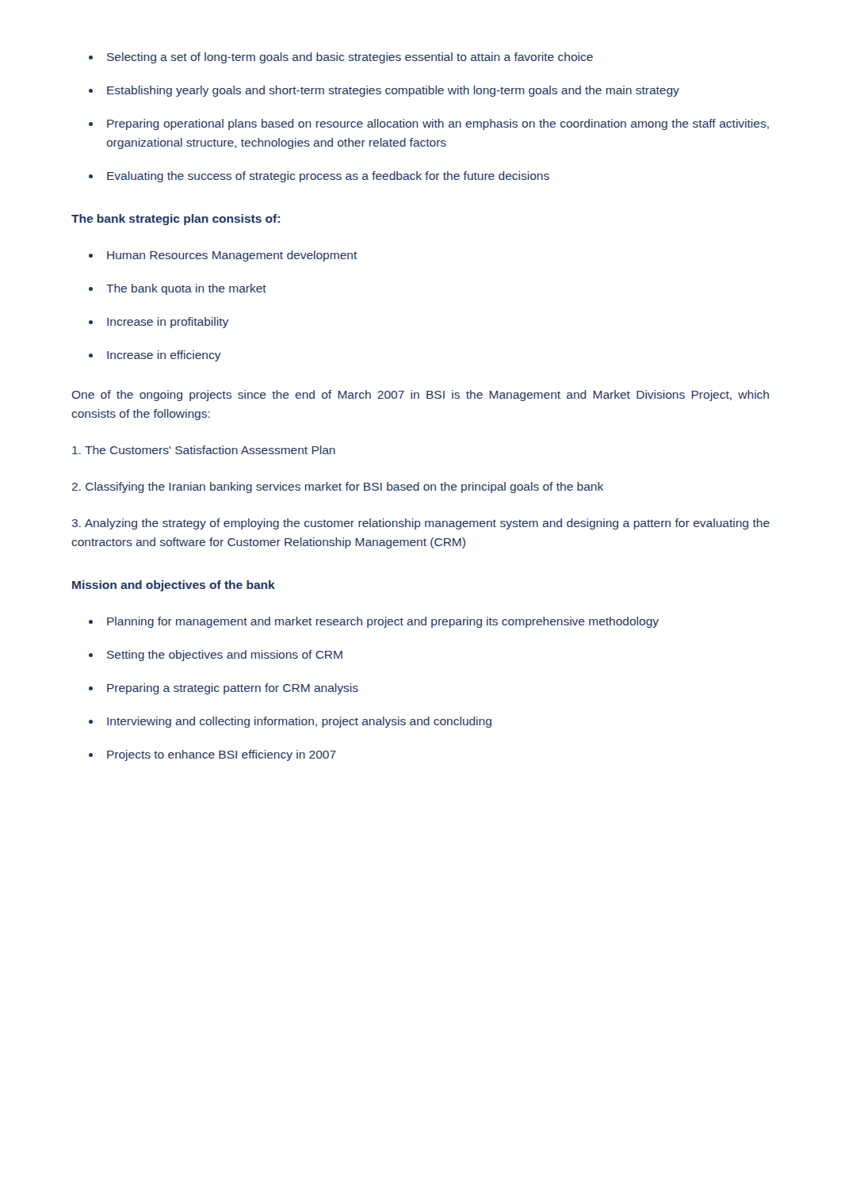Selecting a set of long-term goals and basic strategies essential to attain a favorite choice
Establishing yearly goals and short-term strategies compatible with long-term goals and the main strategy
Preparing operational plans based on resource allocation with an emphasis on the coordination among the staff activities, organizational structure, technologies and other related factors
Evaluating the success of strategic process as a feedback for the future decisions
The bank strategic plan consists of:
Human Resources Management development
The bank quota in the market
Increase in profitability
Increase in efficiency
One of the ongoing projects since the end of March 2007 in BSI is the Management and Market Divisions Project, which consists of the followings:
1. The Customers' Satisfaction Assessment Plan
2. Classifying the Iranian banking services market for BSI based on the principal goals of the bank
3. Analyzing the strategy of employing the customer relationship management system and designing a pattern for evaluating the contractors and software for Customer Relationship Management (CRM)
Mission and objectives of the bank
Planning for management and market research project and preparing its comprehensive methodology
Setting the objectives and missions of CRM
Preparing a strategic pattern for CRM analysis
Interviewing and collecting information, project analysis and concluding
Projects to enhance BSI efficiency in 2007